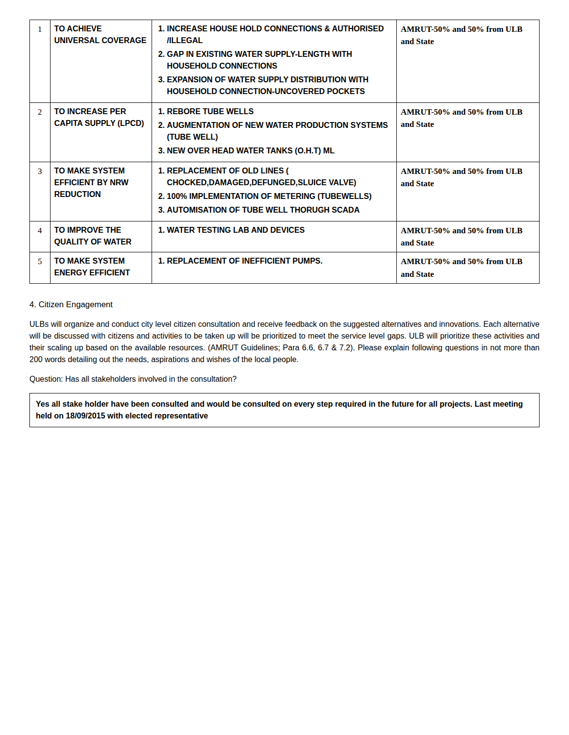| 1 | TO ACHIEVE UNIVERSAL COVERAGE | INCREASE HOUSE HOLD CONNECTIONS & AUTHORISED /ILLEGAL GAP IN EXISTING WATER SUPPLY-LENGTH WITH HOUSEHOLD CONNECTIONS EXPANSION OF WATER SUPPLY DISTRIBUTION WITH HOUSEHOLD CONNECTION-UNCOVERED POCKETS | AMRUT-50% and 50% from ULB and State |
| 2 | TO INCREASE PER CAPITA SUPPLY (LPCD) | REBORE TUBE WELLS AUGMENTATION OF NEW WATER PRODUCTION SYSTEMS (TUBE WELL) NEW OVER HEAD WATER TANKS (O.H.T) ML | AMRUT-50% and 50% from ULB and State |
| 3 | TO MAKE SYSTEM EFFICIENT BY NRW REDUCTION | REPLACEMENT OF OLD LINES ( CHOCKED,DAMAGED,DEFUNGED,SLUICE VALVE) 100% IMPLEMENTATION OF METERING (TUBEWELLS) AUTOMISATION OF TUBE WELL THORUGH SCADA | AMRUT-50% and 50% from ULB and State |
| 4 | TO IMPROVE THE QUALITY OF WATER | WATER TESTING LAB AND DEVICES | AMRUT-50% and 50% from ULB and State |
| 5 | TO MAKE SYSTEM ENERGY EFFICIENT | REPLACEMENT OF INEFFICIENT PUMPS. | AMRUT-50% and 50% from ULB and State |
4. Citizen Engagement
ULBs will organize and conduct city level citizen consultation and receive feedback on the suggested alternatives and innovations. Each alternative will be discussed with citizens and activities to be taken up will be prioritized to meet the service level gaps. ULB will prioritize these activities and their scaling up based on the available resources. (AMRUT Guidelines; Para 6.6, 6.7 & 7.2). Please explain following questions in not more than 200 words detailing out the needs, aspirations and wishes of the local people.
Question: Has all stakeholders involved in the consultation?
Yes all stake holder have been consulted and would be consulted on every step required in the future for all projects. Last meeting held on 18/09/2015 with elected representative